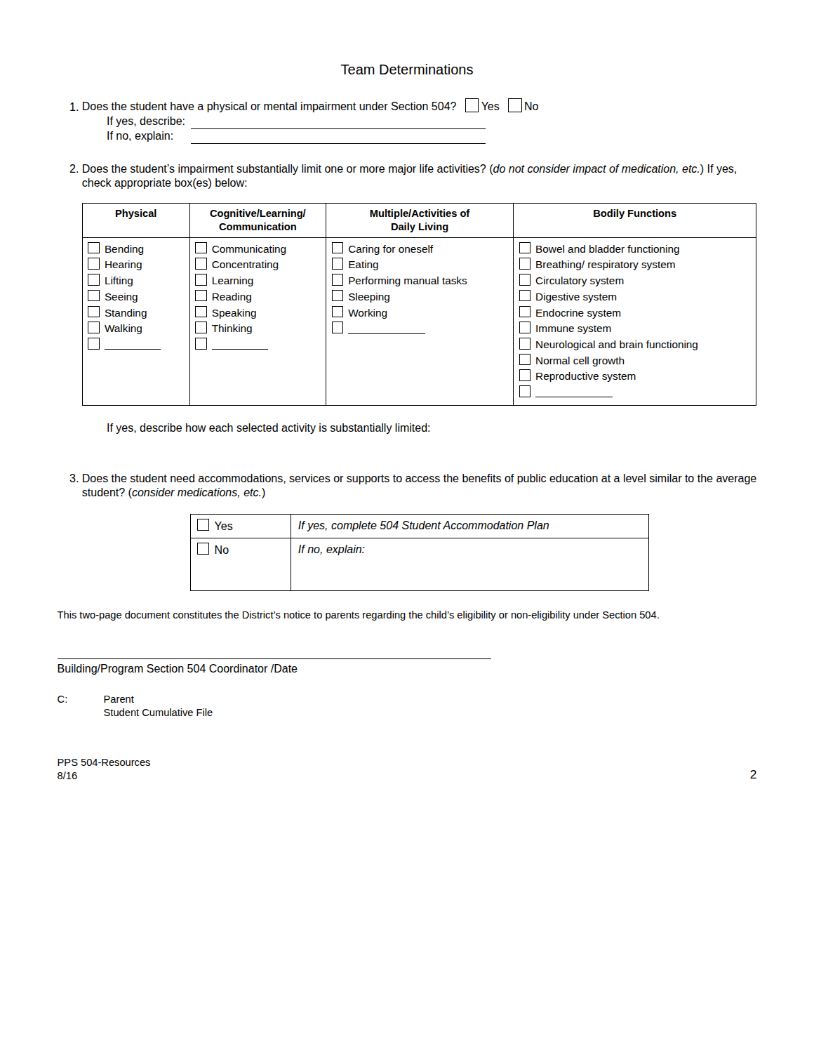Team Determinations
Does the student have a physical or mental impairment under Section 504? Yes No
If yes, describe:
If no, explain:
Does the student’s impairment substantially limit one or more major life activities? (do not consider impact of medication, etc.) If yes, check appropriate box(es) below:
| Physical | Cognitive/Learning/ Communication | Multiple/Activities of Daily Living | Bodily Functions |
| --- | --- | --- | --- |
| Bending Hearing Lifting Seeing Standing Walking | Communicating Concentrating Learning Reading Speaking Thinking | Caring for oneself Eating Performing manual tasks Sleeping Working | Bowel and bladder functioning Breathing/ respiratory system Circulatory system Digestive system Endocrine system Immune system Neurological and brain functioning Normal cell growth Reproductive system |
If yes, describe how each selected activity is substantially limited:
Does the student need accommodations, services or supports to access the benefits of public education at a level similar to the average student? (consider medications, etc.)
| Yes | If yes, complete 504 Student Accommodation Plan |
| No | If no, explain: |
This two-page document constitutes the District’s notice to parents regarding the child’s eligibility or non-eligibility under Section 504.
Building/Program Section 504 Coordinator /Date
C: Parent
Student Cumulative File
PPS 504-Resources
8/16 2